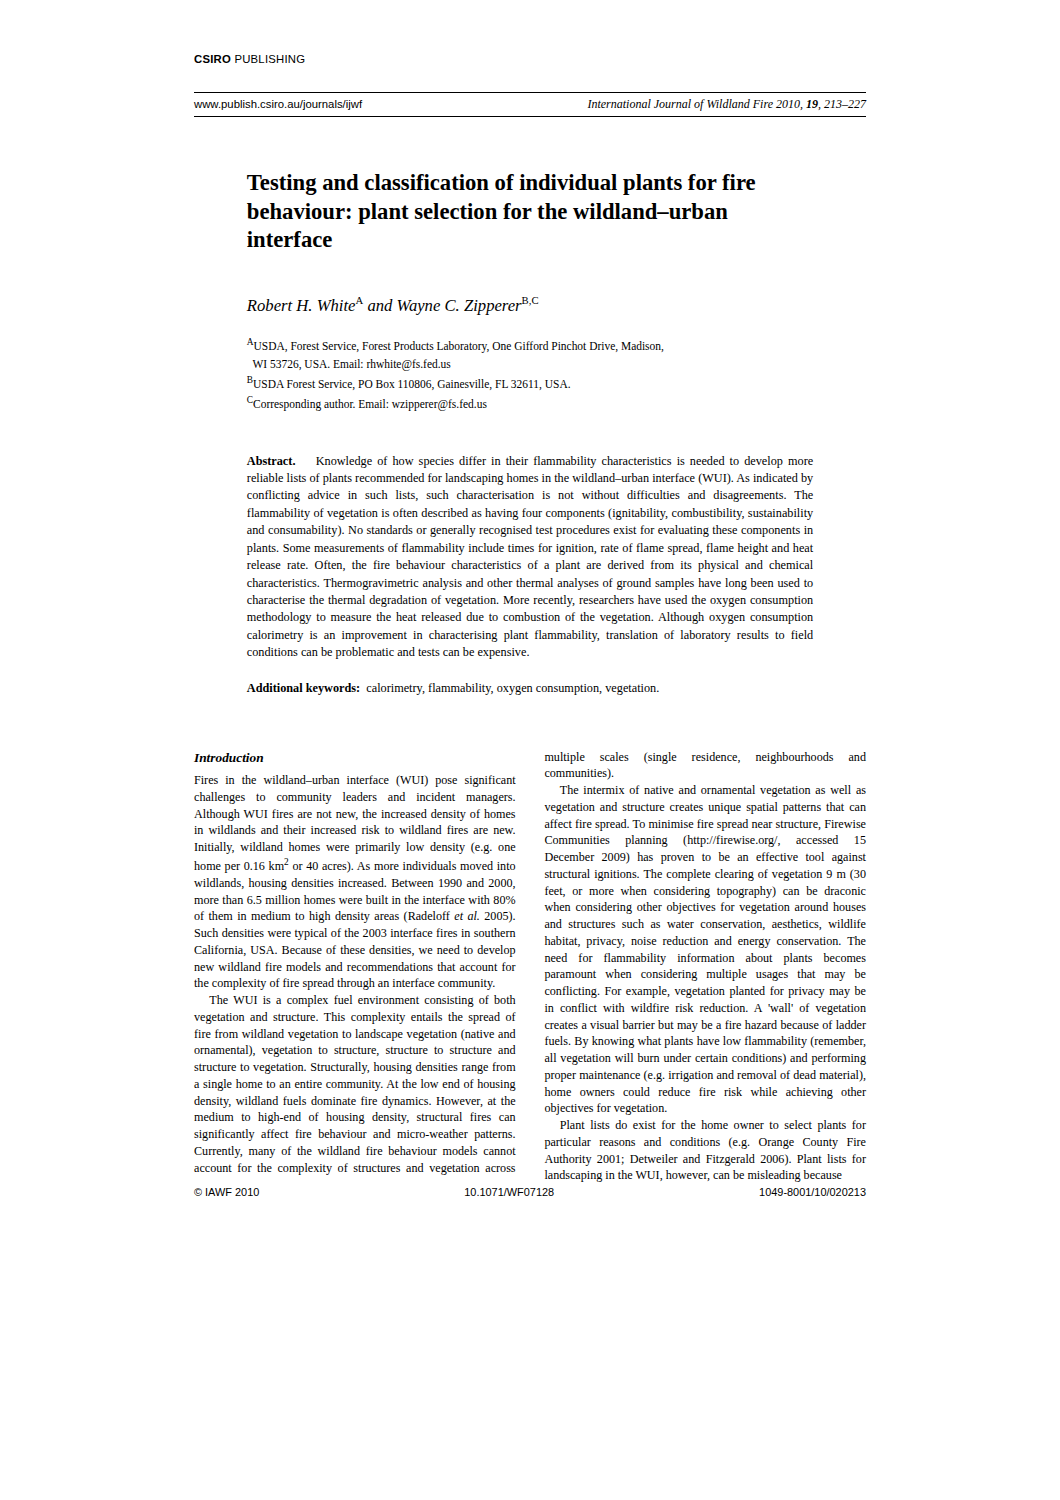CSIRO PUBLISHING
www.publish.csiro.au/journals/ijwf International Journal of Wildland Fire 2010, 19, 213–227
Testing and classification of individual plants for fire behaviour: plant selection for the wildland–urban interface
Robert H. WhiteA and Wayne C. ZippererB,C
AUSDA, Forest Service, Forest Products Laboratory, One Gifford Pinchot Drive, Madison,
WI 53726, USA. Email: rhwhite@fs.fed.us
BUSDA Forest Service, PO Box 110806, Gainesville, FL 32611, USA.
CCorresponding author. Email: wzipperer@fs.fed.us
Abstract. Knowledge of how species differ in their flammability characteristics is needed to develop more reliable lists of plants recommended for landscaping homes in the wildland–urban interface (WUI). As indicated by conflicting advice in such lists, such characterisation is not without difficulties and disagreements. The flammability of vegetation is often described as having four components (ignitability, combustibility, sustainability and consumability). No standards or generally recognised test procedures exist for evaluating these components in plants. Some measurements of flammability include times for ignition, rate of flame spread, flame height and heat release rate. Often, the fire behaviour characteristics of a plant are derived from its physical and chemical characteristics. Thermogravimetric analysis and other thermal analyses of ground samples have long been used to characterise the thermal degradation of vegetation. More recently, researchers have used the oxygen consumption methodology to measure the heat released due to combustion of the vegetation. Although oxygen consumption calorimetry is an improvement in characterising plant flammability, translation of laboratory results to field conditions can be problematic and tests can be expensive.
Additional keywords: calorimetry, flammability, oxygen consumption, vegetation.
Introduction
Fires in the wildland–urban interface (WUI) pose significant challenges to community leaders and incident managers. Although WUI fires are not new, the increased density of homes in wildlands and their increased risk to wildland fires are new. Initially, wildland homes were primarily low density (e.g. one home per 0.16 km2 or 40 acres). As more individuals moved into wildlands, housing densities increased. Between 1990 and 2000, more than 6.5 million homes were built in the interface with 80% of them in medium to high density areas (Radeloff et al. 2005). Such densities were typical of the 2003 interface fires in southern California, USA. Because of these densities, we need to develop new wildland fire models and recommendations that account for the complexity of fire spread through an interface community.
The WUI is a complex fuel environment consisting of both vegetation and structure. This complexity entails the spread of fire from wildland vegetation to landscape vegetation (native and ornamental), vegetation to structure, structure to structure and structure to vegetation. Structurally, housing densities range from a single home to an entire community. At the low end of housing density, wildland fuels dominate fire dynamics. However, at the medium to high-end of housing density, structural fires can significantly affect fire behaviour and micro-weather patterns. Currently, many of the wildland fire behaviour models cannot account for the complexity of structures and vegetation across multiple scales (single residence, neighbourhoods and communities).
The intermix of native and ornamental vegetation as well as vegetation and structure creates unique spatial patterns that can affect fire spread. To minimise fire spread near structure, Firewise Communities planning (http://firewise.org/, accessed 15 December 2009) has proven to be an effective tool against structural ignitions. The complete clearing of vegetation 9 m (30 feet, or more when considering topography) can be draconic when considering other objectives for vegetation around houses and structures such as water conservation, aesthetics, wildlife habitat, privacy, noise reduction and energy conservation. The need for flammability information about plants becomes paramount when considering multiple usages that may be conflicting. For example, vegetation planted for privacy may be in conflict with wildfire risk reduction. A 'wall' of vegetation creates a visual barrier but may be a fire hazard because of ladder fuels. By knowing what plants have low flammability (remember, all vegetation will burn under certain conditions) and performing proper maintenance (e.g. irrigation and removal of dead material), home owners could reduce fire risk while achieving other objectives for vegetation.
Plant lists do exist for the home owner to select plants for particular reasons and conditions (e.g. Orange County Fire Authority 2001; Detweiler and Fitzgerald 2006). Plant lists for landscaping in the WUI, however, can be misleading because
© IAWF 2010 10.1071/WF07128 1049-8001/10/020213